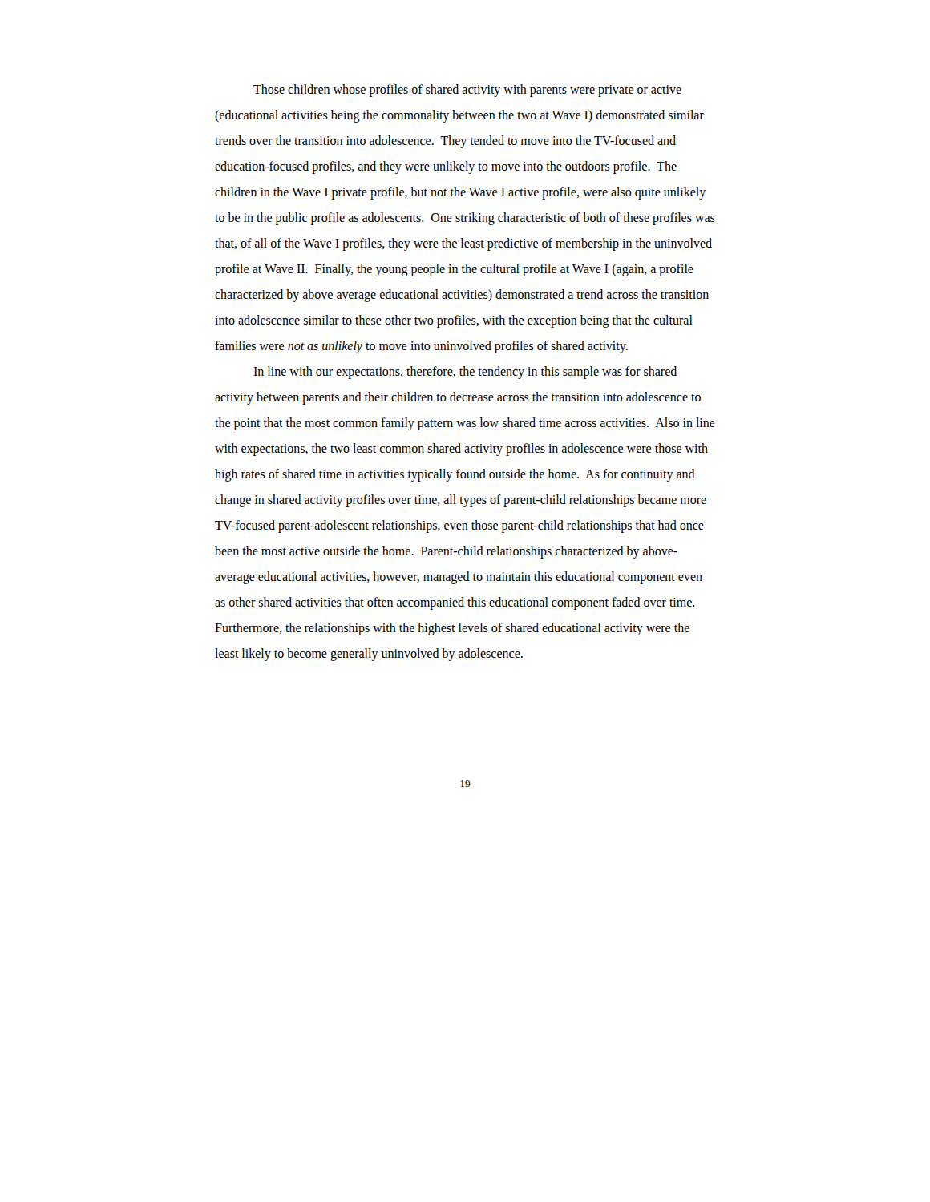Those children whose profiles of shared activity with parents were private or active (educational activities being the commonality between the two at Wave I) demonstrated similar trends over the transition into adolescence. They tended to move into the TV-focused and education-focused profiles, and they were unlikely to move into the outdoors profile. The children in the Wave I private profile, but not the Wave I active profile, were also quite unlikely to be in the public profile as adolescents. One striking characteristic of both of these profiles was that, of all of the Wave I profiles, they were the least predictive of membership in the uninvolved profile at Wave II. Finally, the young people in the cultural profile at Wave I (again, a profile characterized by above average educational activities) demonstrated a trend across the transition into adolescence similar to these other two profiles, with the exception being that the cultural families were not as unlikely to move into uninvolved profiles of shared activity.
In line with our expectations, therefore, the tendency in this sample was for shared activity between parents and their children to decrease across the transition into adolescence to the point that the most common family pattern was low shared time across activities. Also in line with expectations, the two least common shared activity profiles in adolescence were those with high rates of shared time in activities typically found outside the home. As for continuity and change in shared activity profiles over time, all types of parent-child relationships became more TV-focused parent-adolescent relationships, even those parent-child relationships that had once been the most active outside the home. Parent-child relationships characterized by above-average educational activities, however, managed to maintain this educational component even as other shared activities that often accompanied this educational component faded over time. Furthermore, the relationships with the highest levels of shared educational activity were the least likely to become generally uninvolved by adolescence.
19